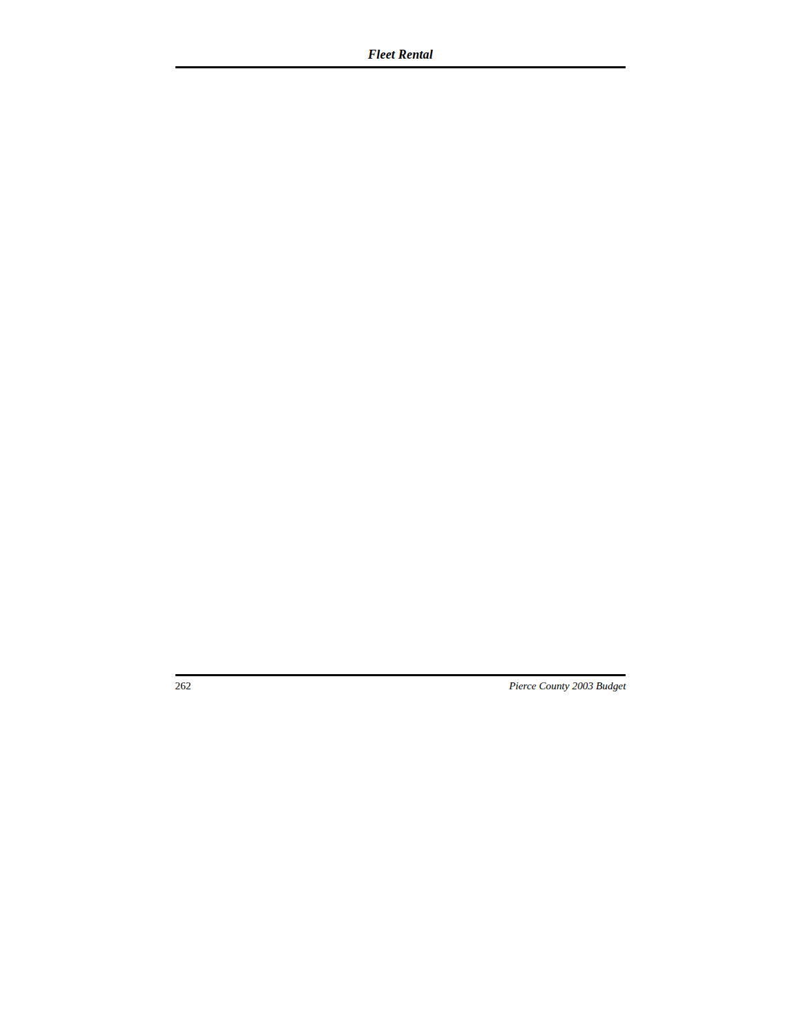Fleet Rental
262 Pierce County 2003 Budget